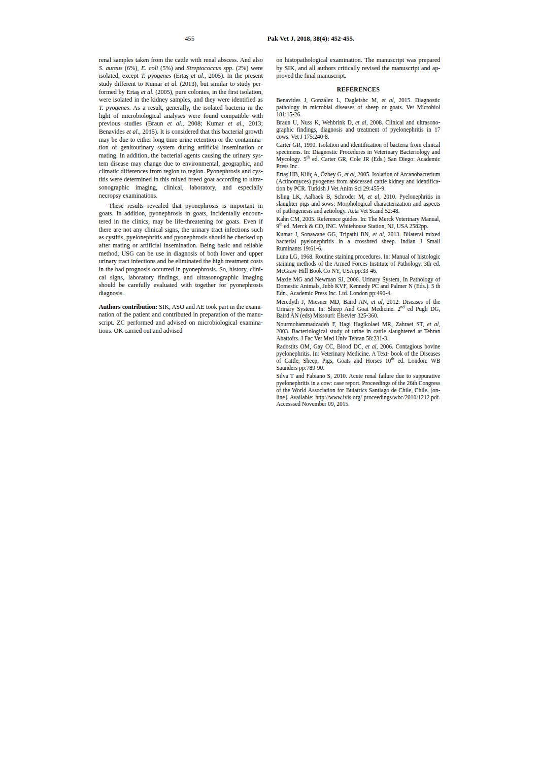455
Pak Vet J, 2018, 38(4): 452-455.
renal samples taken from the cattle with renal abscess. And also S. aureus (6%), E. coli (5%) and Streptococcus spp. (2%) were isolated, except T. pyogenes (Ertaş et al., 2005). In the present study different to Kumar et al. (2013), but similar to study performed by Ertaş et al. (2005), pure colonies, in the first isolation, were isolated in the kidney samples, and they were identified as T. pyogenes. As a result, generally, the isolated bacteria in the light of microbiological analyses were found compatible with previous studies (Braun et al., 2008; Kumar et al., 2013; Benavides et al., 2015). It is considered that this bacterial growth may be due to either long time urine retention or the contamination of genitourinary system during artificial insemination or mating. In addition, the bacterial agents causing the urinary system disease may change due to environmental, geographic, and climatic differences from region to region. Pyonephrosis and cystitis were determined in this mixed breed goat according to ultrasonographic imaging, clinical, laboratory, and especially necropsy examinations.
These results revealed that pyonephrosis is important in goats. In addition, pyonephrosis in goats, incidentally encountered in the clinics, may be life-threatening for goats. Even if there are not any clinical signs, the urinary tract infections such as cystitis, pyelonephritis and pyonephrosis should be checked up after mating or artificial insemination. Being basic and reliable method, USG can be use in diagnosis of both lower and upper urinary tract infections and be eliminated the high treatment costs in the bad prognosis occurred in pyonephrosis. So, history, clinical signs, laboratory findings, and ultrasonographic imaging should be carefully evaluated with together for pyonephrosis diagnosis.
Authors contribution: SIK, ASO and AE took part in the examination of the patient and contributed in preparation of the manuscript. ZC performed and advised on microbiological examinations. OK carried out and advised
on histopathological examination. The manuscript was prepared by SIK, and all authors critically revised the manuscript and approved the final manuscript.
REFERENCES
Benavides J, González L, Dagleishc M, et al, 2015. Diagnostic pathology in microbial diseases of sheep or goats. Vet Microbiol 181:15-26.
Braun U, Nuss K, Wehbrink D, et al, 2008. Clinical and ultrasonographic findings, diagnosis and treatment of pyelonephritis in 17 cows. Vet J 175:240-8.
Carter GR, 1990. Isolation and identification of bacteria from clinical specimens. In: Diagnostic Procedures in Veterinary Bacteriology and Mycology. 5th ed. Carter GR, Cole JR (Eds.) San Diego: Academic Press Inc.
Ertaş HB, Kiliç A, Özbey G, et al, 2005. Isolation of Arcanobacterium (Actinomyces) pyogenes from abscessed cattle kidney and identification by PCR. Turkish J Vet Anim Sci 29:455-9.
Isling LK, Aalbaek B, Schroder M, et al, 2010. Pyelonephritis in slaughter pigs and sows: Morphological characterization and aspects of pathogenesis and aetiology. Acta Vet Scand 52:48.
Kahn CM, 2005. Reference guides. In: The Merck Veterinary Manual, 9th ed. Merck & CO, INC. Whitehouse Station, NJ, USA 2582pp.
Kumar J, Sonawane GG, Tripathi BN, et al, 2013. Bilateral mixed bacterial pyelonephritis in a crossbred sheep. Indian J Small Ruminants 19:61-6.
Luna LG, 1968. Routine staining procedures. In: Manual of histologic staining methods of the Armed Forces Institute of Pathology. 3th ed. McGraw-Hill Book Co NY, USA pp:33-46.
Maxie MG and Newman SJ, 2006. Urinary System, In Pathology of Domestic Animals, Jubb KVF, Kennedy PC and Palmer N (Eds.). 5 th Edn., Academic Press Inc. Ltd. London pp:490-4.
Meredyth J, Miesner MD, Baird AN, et al, 2012. Diseases of the Urinary System. In: Sheep And Goat Medicine. 2nd ed Pugh DG, Baird AN (eds) Missouri: Elsevier 325-360.
Nourmohammadzadeh F, Hagi Hagikolaei MR, Zahraei ST, et al, 2003. Bacteriological study of urine in cattle slaughtered at Tehran Abattoirs. J Fac Vet Med Univ Tehran 58:231-3.
Radostits OM, Gay CC, Blood DC, et al, 2006. Contagious bovine pyelonephritis. In: Veterinary Medicine. A Text- book of the Diseases of Cattle, Sheep, Pigs, Goats and Horses 10th ed. London: WB Saunders pp:789-90.
Silva T and Fabiano S, 2010. Acute renal failure due to suppurative pyelonephritis in a cow: case report. Proceedings of the 26th Congress of the World Association for Buiatrics Santiago de Chile, Chile. [online]. Available: http://www.ivis.org/ proceedings/wbc/2010/1212.pdf. Accesssed November 09, 2015.